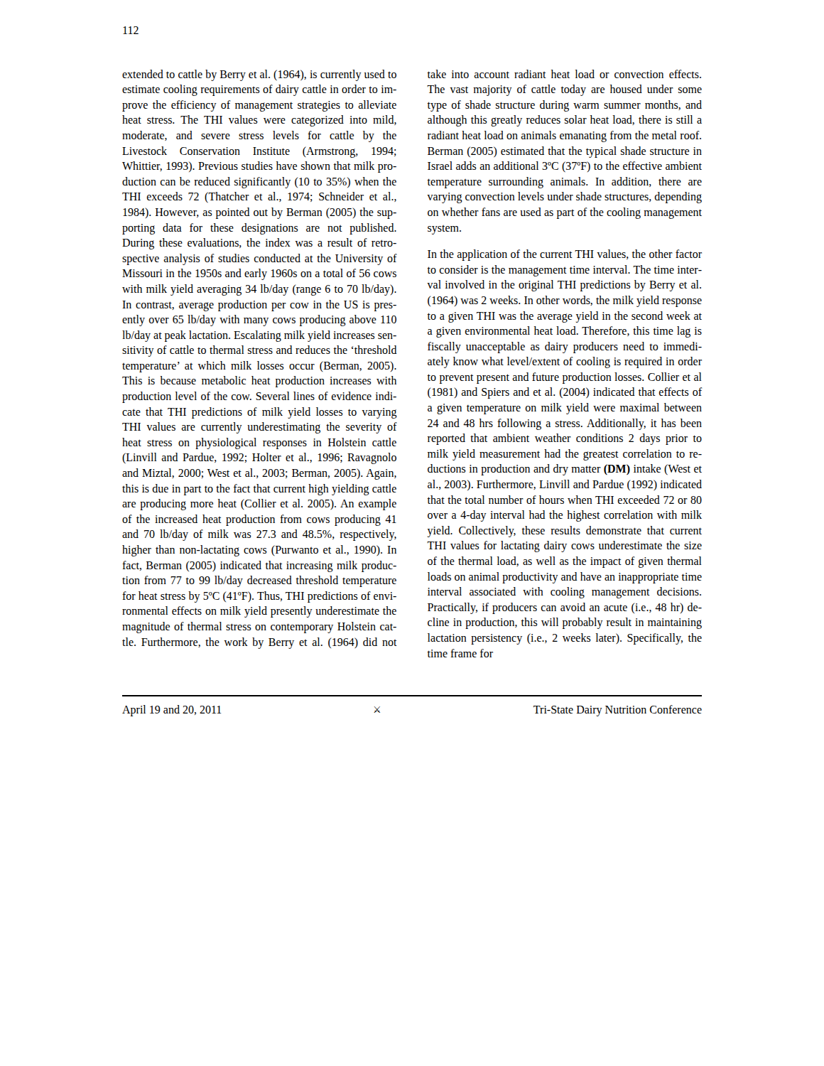112
extended to cattle by Berry et al. (1964), is currently used to estimate cooling requirements of dairy cattle in order to improve the efficiency of management strategies to alleviate heat stress. The THI values were categorized into mild, moderate, and severe stress levels for cattle by the Livestock Conservation Institute (Armstrong, 1994; Whittier, 1993). Previous studies have shown that milk production can be reduced significantly (10 to 35%) when the THI exceeds 72 (Thatcher et al., 1974; Schneider et al., 1984). However, as pointed out by Berman (2005) the supporting data for these designations are not published. During these evaluations, the index was a result of retrospective analysis of studies conducted at the University of Missouri in the 1950s and early 1960s on a total of 56 cows with milk yield averaging 34 lb/day (range 6 to 70 lb/day). In contrast, average production per cow in the US is presently over 65 lb/day with many cows producing above 110 lb/day at peak lactation. Escalating milk yield increases sensitivity of cattle to thermal stress and reduces the ‘threshold temperature’ at which milk losses occur (Berman, 2005). This is because metabolic heat production increases with production level of the cow. Several lines of evidence indicate that THI predictions of milk yield losses to varying THI values are currently underestimating the severity of heat stress on physiological responses in Holstein cattle (Linvill and Pardue, 1992; Holter et al., 1996; Ravagnolo and Miztal, 2000; West et al., 2003; Berman, 2005). Again, this is due in part to the fact that current high yielding cattle are producing more heat (Collier et al. 2005). An example of the increased heat production from cows producing 41 and 70 lb/day of milk was 27.3 and 48.5%, respectively, higher than non-lactating cows (Purwanto et al., 1990). In fact, Berman (2005) indicated that increasing milk production from 77 to 99 lb/day decreased threshold temperature for heat stress by 5ºC (41ºF). Thus, THI predictions of environmental effects on milk yield presently underestimate the magnitude of thermal stress on contemporary Holstein cattle. Furthermore, the work by Berry et al. (1964) did not take into account radiant heat load or convection effects. The vast majority of cattle today are housed under some type of shade structure during warm summer months, and although this greatly reduces solar heat load, there is still a radiant heat load on animals emanating from the metal roof. Berman (2005) estimated that the typical shade structure in Israel adds an additional 3ºC (37ºF) to the effective ambient temperature surrounding animals. In addition, there are varying convection levels under shade structures, depending on whether fans are used as part of the cooling management system.
In the application of the current THI values, the other factor to consider is the management time interval. The time interval involved in the original THI predictions by Berry et al. (1964) was 2 weeks. In other words, the milk yield response to a given THI was the average yield in the second week at a given environmental heat load. Therefore, this time lag is fiscally unacceptable as dairy producers need to immediately know what level/extent of cooling is required in order to prevent present and future production losses. Collier et al (1981) and Spiers and et al. (2004) indicated that effects of a given temperature on milk yield were maximal between 24 and 48 hrs following a stress. Additionally, it has been reported that ambient weather conditions 2 days prior to milk yield measurement had the greatest correlation to reductions in production and dry matter (DM) intake (West et al., 2003). Furthermore, Linvill and Pardue (1992) indicated that the total number of hours when THI exceeded 72 or 80 over a 4-day interval had the highest correlation with milk yield. Collectively, these results demonstrate that current THI values for lactating dairy cows underestimate the size of the thermal load, as well as the impact of given thermal loads on animal productivity and have an inappropriate time interval associated with cooling management decisions. Practically, if producers can avoid an acute (i.e., 48 hr) decline in production, this will probably result in maintaining lactation persistency (i.e., 2 weeks later). Specifically, the time frame for
April 19 and 20, 2011 ⚔ Tri-State Dairy Nutrition Conference